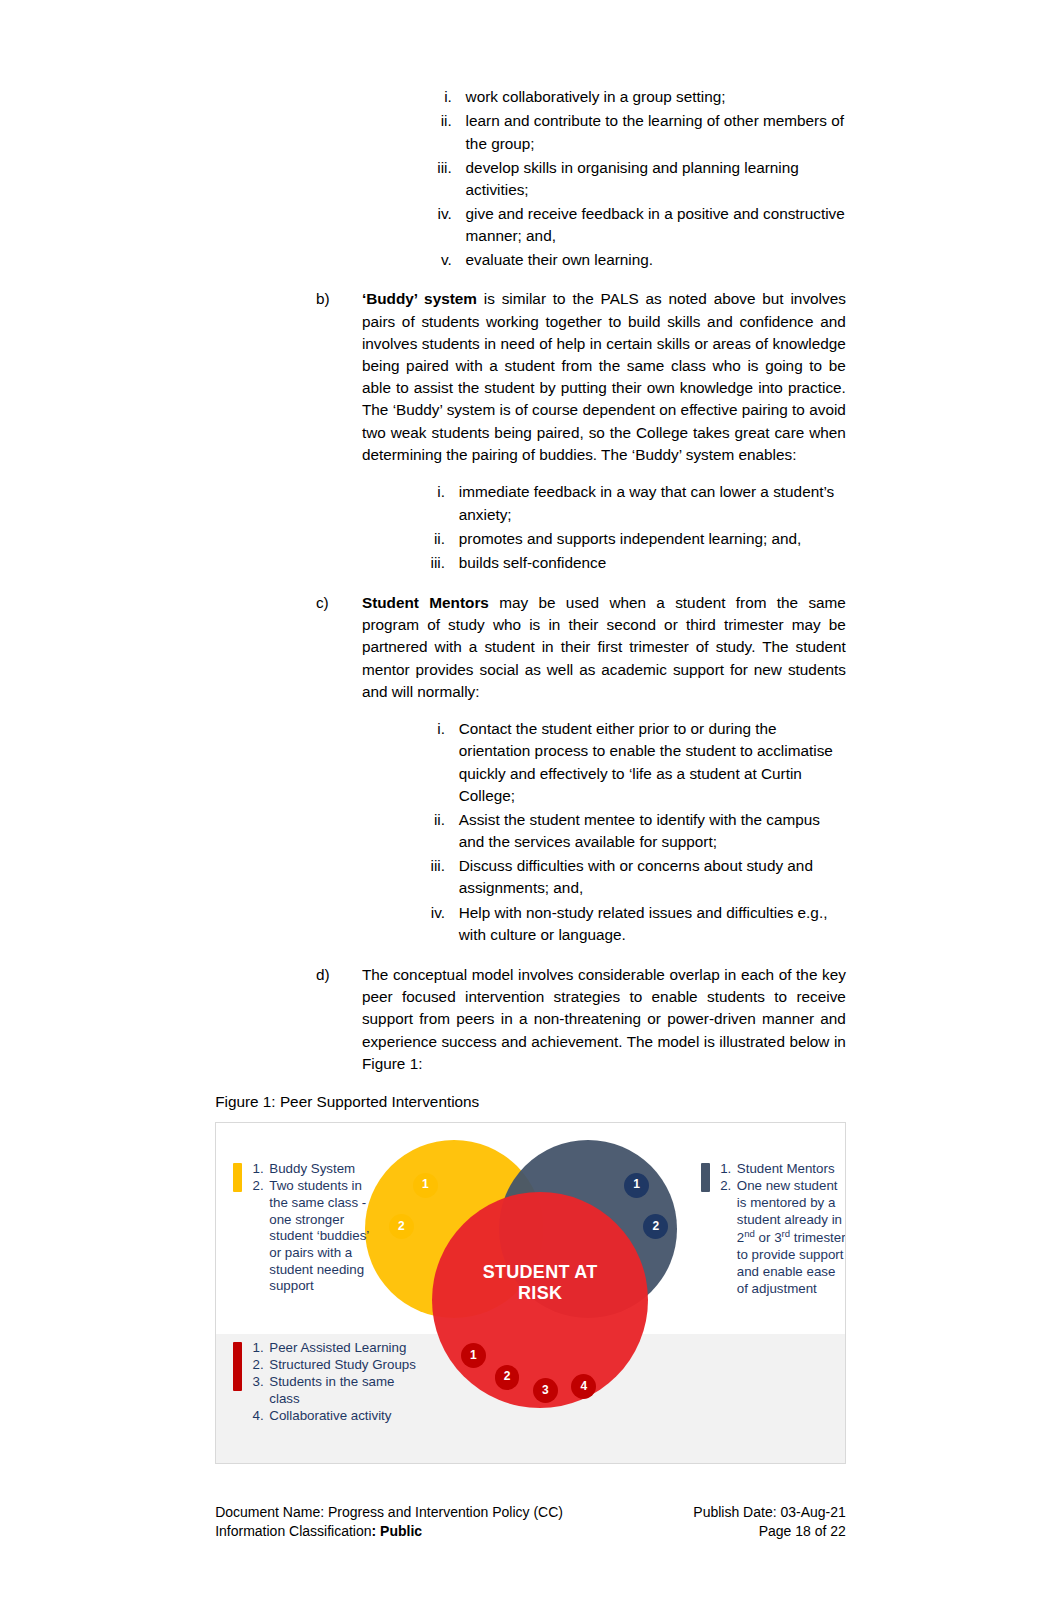i. work collaboratively in a group setting;
ii. learn and contribute to the learning of other members of the group;
iii. develop skills in organising and planning learning activities;
iv. give and receive feedback in a positive and constructive manner; and,
v. evaluate their own learning.
b)
‘Buddy’ system is similar to the PALS as noted above but involves pairs of students working together to build skills and confidence and involves students in need of help in certain skills or areas of knowledge being paired with a student from the same class who is going to be able to assist the student by putting their own knowledge into practice. The ‘Buddy’ system is of course dependent on effective pairing to avoid two weak students being paired, so the College takes great care when determining the pairing of buddies. The ‘Buddy’ system enables:
i. immediate feedback in a way that can lower a student’s anxiety;
ii. promotes and supports independent learning; and,
iii. builds self-confidence
c)
Student Mentors may be used when a student from the same program of study who is in their second or third trimester may be partnered with a student in their first trimester of study. The student mentor provides social as well as academic support for new students and will normally:
i. Contact the student either prior to or during the orientation process to enable the student to acclimatise quickly and effectively to ‘life as a student at Curtin College;
ii. Assist the student mentee to identify with the campus and the services available for support;
iii. Discuss difficulties with or concerns about study and assignments; and,
iv. Help with non-study related issues and difficulties e.g., with culture or language.
d)
The conceptual model involves considerable overlap in each of the key peer focused intervention strategies to enable students to receive support from peers in a non-threatening or power-driven manner and experience success and achievement. The model is illustrated below in Figure 1:
Figure 1: Peer Supported Interventions
STUDENT AT
RISK
1
2
1
2
1
2
3
4
1. Buddy System
2. Two students in the same class - one stronger student ‘buddies’ or pairs with a student needing support
1. Student Mentors
2. One new student is mentored by a student already in 2nd or 3rd trimester to provide support and enable ease of adjustment
1. Peer Assisted Learning
2. Structured Study Groups
3. Students in the same class
4. Collaborative activity
Document Name: Progress and Intervention Policy (CC)
Publish Date: 03-Aug-21
Information Classification: Public
Page 18 of 22